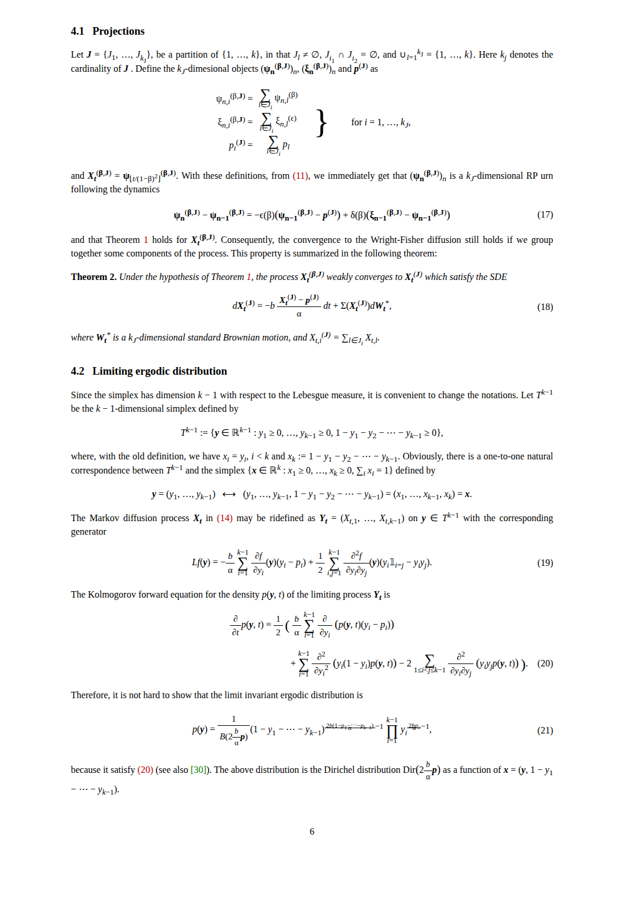4.1 Projections
Let J = {J1, …, JkJ}, be a partition of {1, …, k}, in that Jl ≠ ∅, Ji1 ∩ Ji2 = ∅, and ∪l=1kJ = {1, …, k}. Here kj denotes the cardinality of J . Define the kJ-dimesional objects (ψn(β,J))n, (ξn(β,J))n and p(J) as
| / ψ n , i (β, J ) = / ∑ l ∈ J i ψ n , l (β) / / ξ n , i (β, J ) = / ∑ l ∈ J i ξ n , l (ε) / / p i ( J ) = / ∑ l ∈ J i p l / | } | for i = 1, …, k J , |
and Xt(β,J) = ψ⌊t/(1−β)2⌋(β,J). With these definitions, from (11), we immediately get that (ψn(β,J))n is a kJ-dimensional RP urn following the dynamics
ψn(β,J) − ψn−1(β,J) = −ϵ(β)(ψn−1(β,J) − p(J)) + δ(β)(ξn−1(β,J) − ψn−1(β,J)) (17)
and that Theorem 1 holds for Xt(β,J). Consequently, the convergence to the Wright-Fisher diffusion still holds if we group together some components of the process. This property is summarized in the following theorem:
Theorem 2. Under the hypothesis of Theorem 1, the process Xt(β,J) weakly converges to Xt(J) which satisfy the SDE
dXt(J) = −b Xt(J) − p(J) α dt + Σ(Xt(J))dWt*, (18)
where Wt* is a kJ-dimensional standard Brownian motion, and Xt,i(J) = ∑l∈Ji Xt,l.
4.2 Limiting ergodic distribution
Since the simplex has dimension k − 1 with respect to the Lebesgue measure, it is convenient to change the notations. Let Tk−1 be the k − 1-dimensional simplex defined by
Tk−1 := {y ∈ ℝk−1 : y1 ≥ 0, …, yk−1 ≥ 0, 1 − y1 − y2 − ⋯ − yk−1 ≥ 0},
where, with the old definition, we have xi = yi, i < k and xk := 1 − y1 − y2 − ⋯ − yk−1. Obviously, there is a one-to-one natural correspondence between Tk−1 and the simplex {x ∈ ℝk : x1 ≥ 0, …, xk ≥ 0, ∑i xi = 1} defined by
y = (y1, …, yk−1) ⟷ (y1, …, yk−1, 1 − y1 − y2 − ⋯ − yk−1) = (x1, …, xk−1, xk) = x.
The Markov diffusion process Xt in (14) may be ridefined as Yt = (Xt,1, …, Xt,k−1) on y ∈ Tk−1 with the corresponding generator
Lf(y) = −bα k−1∑i=1 ∂f∂yi(y)(yi − pi) + 12 k−1∑i,j=1 ∂2f∂yi∂yj(y)(yi𝟙i=j − yiyj). (19)
The Kolmogorov forward equation for the density p(y, t) of the limiting process Yt is
∂∂t p(y, t) = 12 ( bα k−1∑i=1 ∂∂yi (p(y, t)(yi − pi))
+ k−1∑i=1 ∂2∂yi2 (yi(1 − yi)p(y, t)) − 2 ∑1≤i<j≤k−1 ∂2∂yi∂yj (yiyjp(y, t)) ). (20)
Therefore, it is not hard to show that the limit invariant ergodic distribution is
p(y) = 1 B(2bα p)(1 − y1 − ⋯ − yk−1)2b(1−p1−⋯−pk−1) α−1 k−1∏i=1 yi2bpi α−1, (21)
because it satisfy (20) (see also [30]). The above distribution is the Dirichel distribution Dir(2bα p) as a function of x = (y, 1 − y1 − ⋯ − yk−1).
6